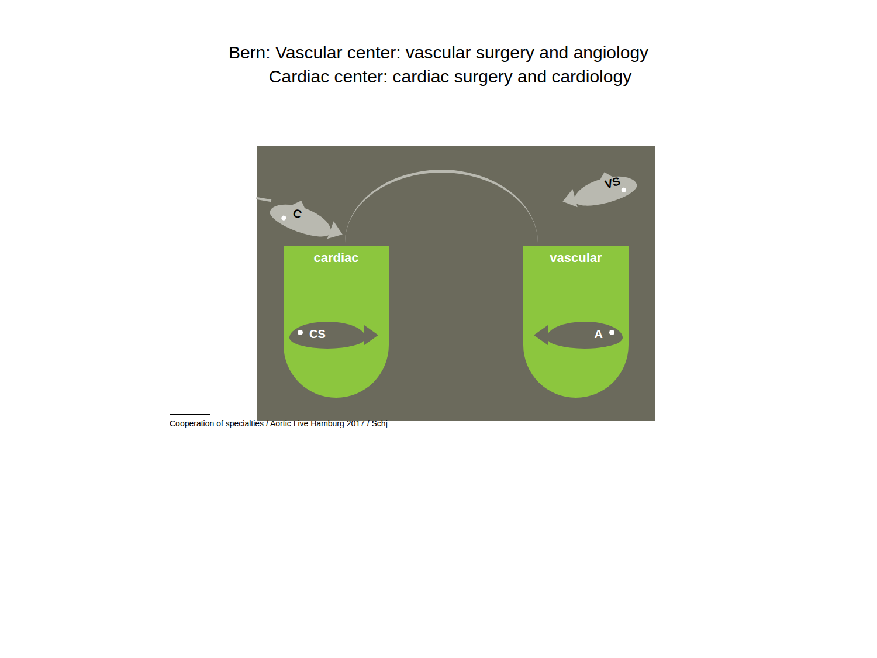Bern: Vascular center: vascular surgery and angiology Cardiac center: cardiac surgery and cardiology
C
VS
cardiac
CS
vascular
A
Cooperation of specialties / Aortic Live Hamburg 2017 / Schj